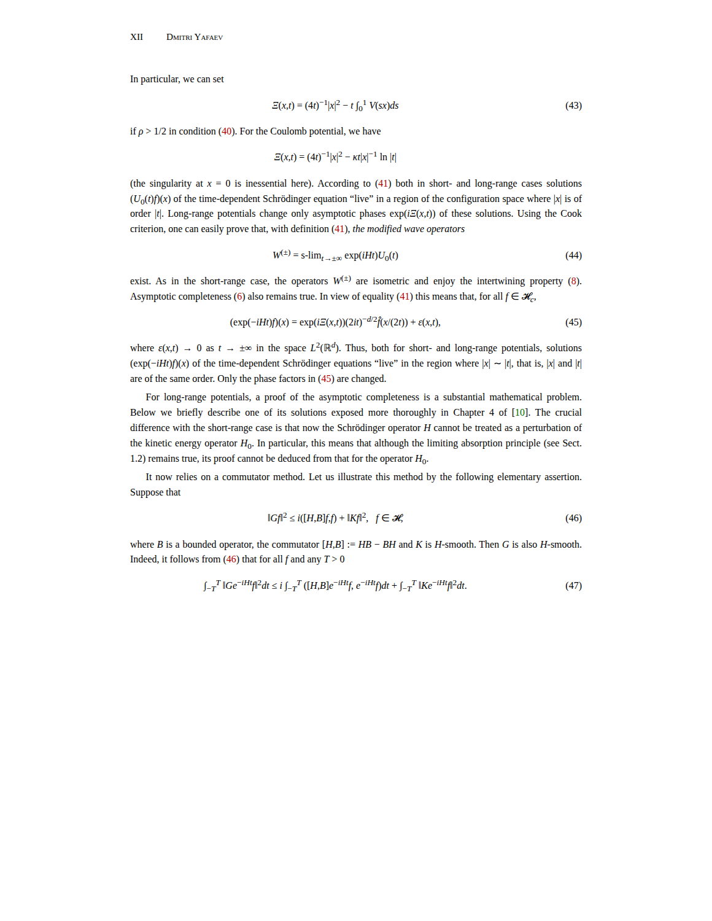XII Dmitri Yafaev
In particular, we can set
Ξ(x,t) = (4t)−1|x|2 − t ∫01 V(sx)ds
(43)
if ρ > 1/2 in condition (40). For the Coulomb potential, we have
Ξ(x,t) = (4t)−1|x|2 − κt|x|−1 ln |t|
(the singularity at x = 0 is inessential here). According to (41) both in short- and long-range cases solutions (U0(t)f)(x) of the time-dependent Schrödinger equation “live” in a region of the configuration space where |x| is of order |t|. Long-range potentials change only asymptotic phases exp(iΞ(x,t)) of these solutions. Using the Cook criterion, one can easily prove that, with definition (41), the modified wave operators
W(±) = s-limt→±∞ exp(iHt)U0(t)
(44)
exist. As in the short-range case, the operators W(±) are isometric and enjoy the intertwining property (8). Asymptotic completeness (6) also remains true. In view of equality (41) this means that, for all f ∈ 𝓗c,
(exp(−iHt)f)(x) = exp(iΞ(x,t))(2it)−d/2f̂(x/(2t)) + ε(x,t),
(45)
where ε(x,t) → 0 as t → ±∞ in the space L2(ℝd). Thus, both for short- and long-range potentials, solutions (exp(−iHt)f)(x) of the time-dependent Schrödinger equations “live” in the region where |x| ∼ |t|, that is, |x| and |t| are of the same order. Only the phase factors in (45) are changed.
For long-range potentials, a proof of the asymptotic completeness is a substantial mathematical problem. Below we briefly describe one of its solutions exposed more thoroughly in Chapter 4 of [10]. The crucial difference with the short-range case is that now the Schrödinger operator H cannot be treated as a perturbation of the kinetic energy operator H0. In particular, this means that although the limiting absorption principle (see Sect. 1.2) remains true, its proof cannot be deduced from that for the operator H0.
It now relies on a commutator method. Let us illustrate this method by the following elementary assertion. Suppose that
‖Gf‖2 ≤ i([H,B]f,f) + ‖Kf‖2, f ∈ 𝓗,
(46)
where B is a bounded operator, the commutator [H,B] := HB − BH and K is H-smooth. Then G is also H-smooth. Indeed, it follows from (46) that for all f and any T > 0
∫−TT ‖Ge−iHtf‖2dt ≤ i ∫−TT ([H,B]e−iHtf, e−iHtf)dt + ∫−TT ‖Ke−iHtf‖2dt.
(47)